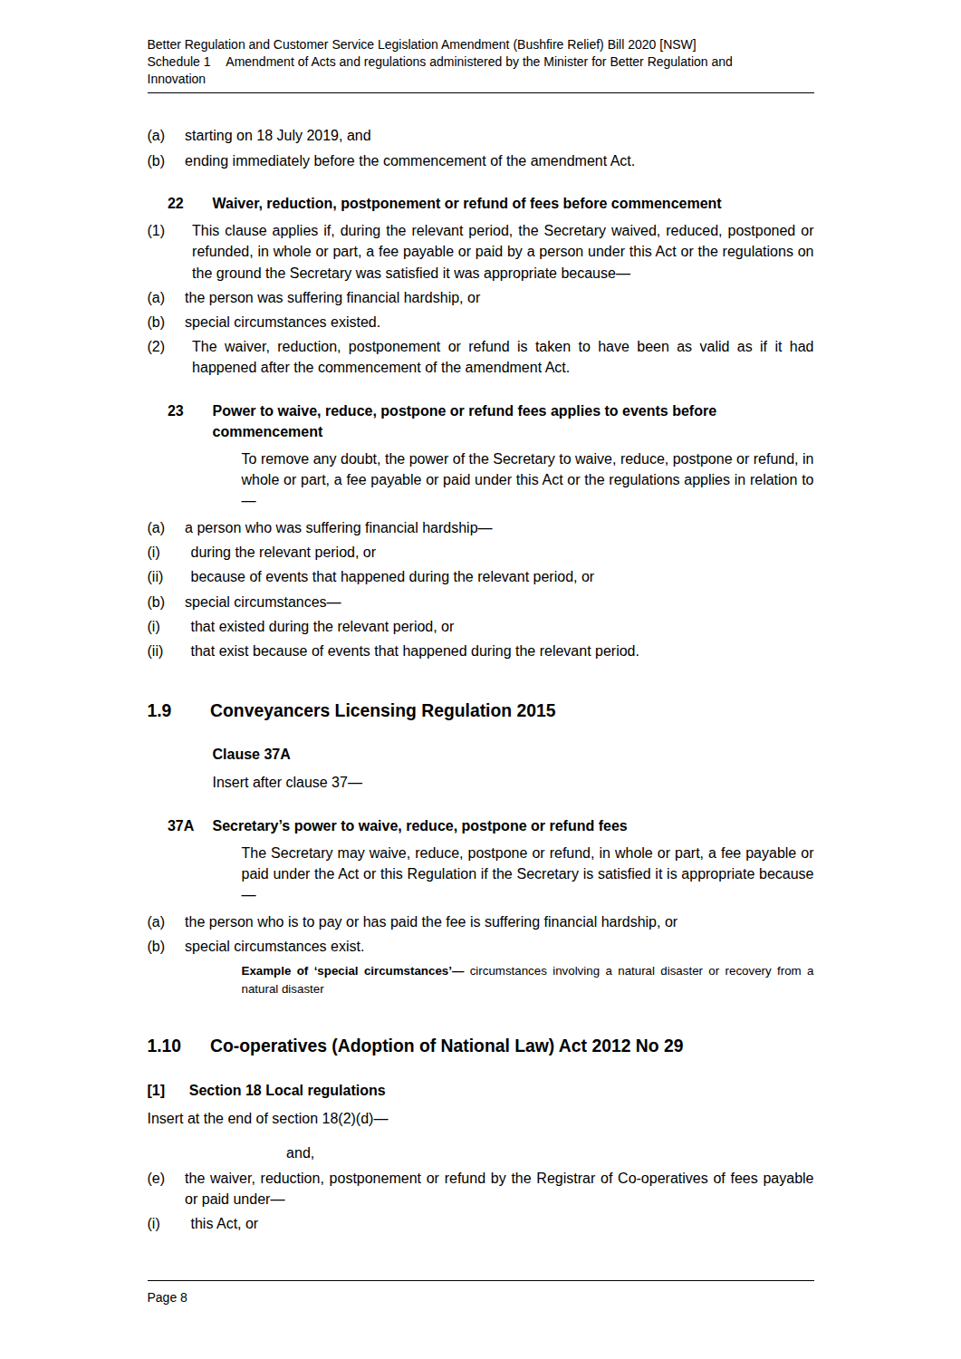Better Regulation and Customer Service Legislation Amendment (Bushfire Relief) Bill 2020 [NSW]
Schedule 1 Amendment of Acts and regulations administered by the Minister for Better Regulation and
Innovation
(a) starting on 18 July 2019, and
(b) ending immediately before the commencement of the amendment Act.
22 Waiver, reduction, postponement or refund of fees before commencement
(1) This clause applies if, during the relevant period, the Secretary waived, reduced, postponed or refunded, in whole or part, a fee payable or paid by a person under this Act or the regulations on the ground the Secretary was satisfied it was appropriate because—
(a) the person was suffering financial hardship, or
(b) special circumstances existed.
(2) The waiver, reduction, postponement or refund is taken to have been as valid as if it had happened after the commencement of the amendment Act.
23 Power to waive, reduce, postpone or refund fees applies to events before commencement
To remove any doubt, the power of the Secretary to waive, reduce, postpone or refund, in whole or part, a fee payable or paid under this Act or the regulations applies in relation to—
(a) a person who was suffering financial hardship—
(i) during the relevant period, or
(ii) because of events that happened during the relevant period, or
(b) special circumstances—
(i) that existed during the relevant period, or
(ii) that exist because of events that happened during the relevant period.
1.9 Conveyancers Licensing Regulation 2015
Clause 37A
Insert after clause 37—
37A Secretary’s power to waive, reduce, postpone or refund fees
The Secretary may waive, reduce, postpone or refund, in whole or part, a fee payable or paid under the Act or this Regulation if the Secretary is satisfied it is appropriate because—
(a) the person who is to pay or has paid the fee is suffering financial hardship, or
(b) special circumstances exist.
Example of ‘special circumstances’— circumstances involving a natural disaster or recovery from a natural disaster
1.10 Co-operatives (Adoption of National Law) Act 2012 No 29
[1] Section 18 Local regulations
Insert at the end of section 18(2)(d)—
and,
(e) the waiver, reduction, postponement or refund by the Registrar of Co-operatives of fees payable or paid under—
(i) this Act, or
Page 8